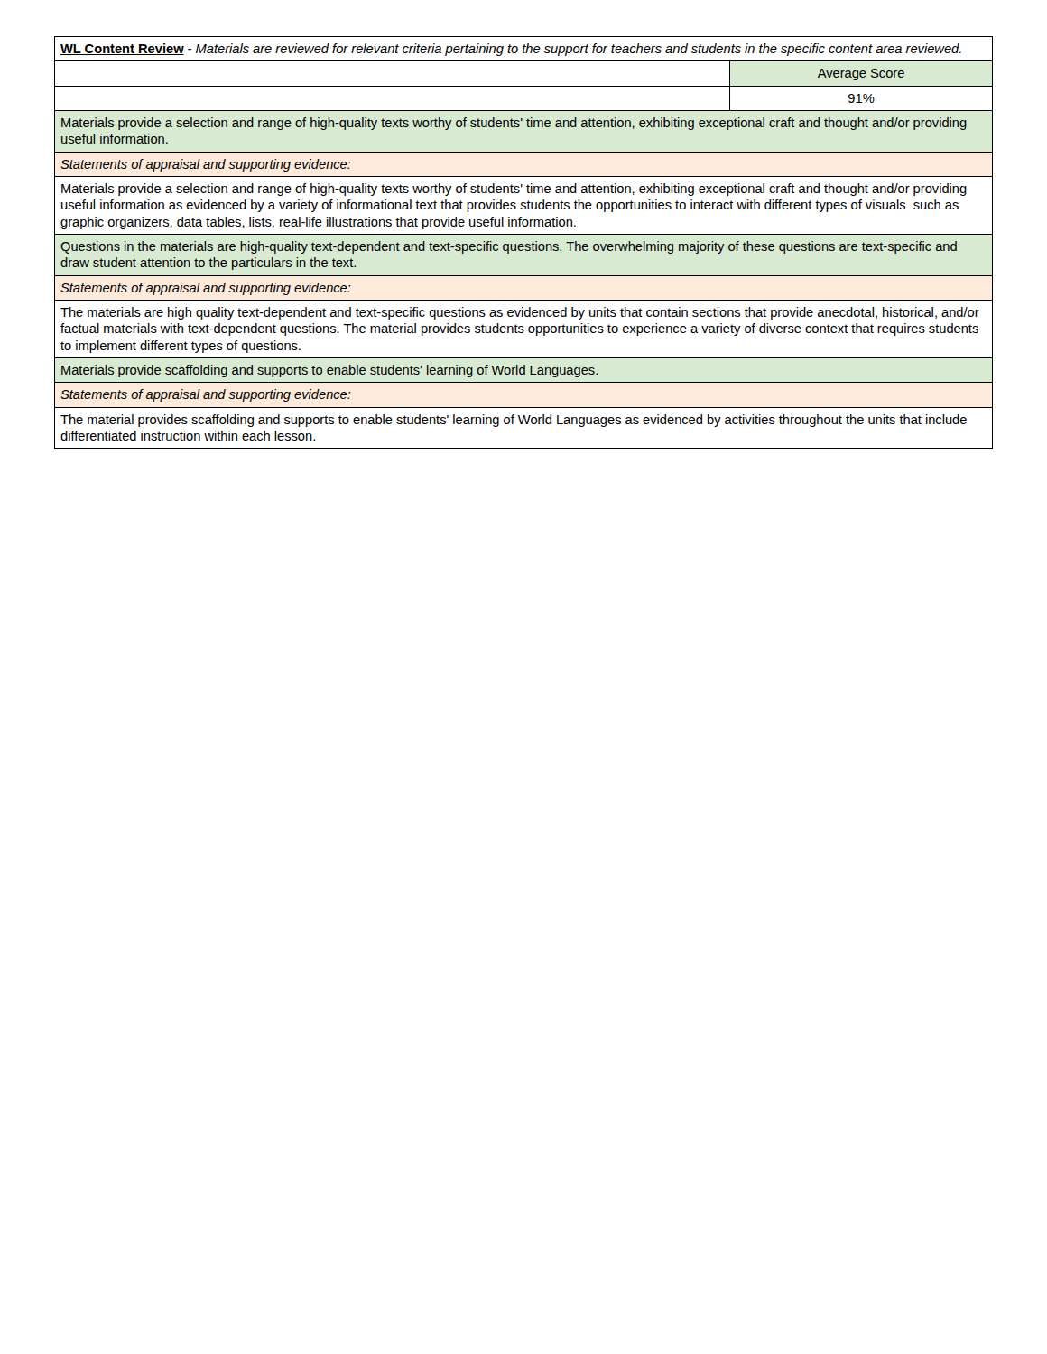| WL Content Review - Materials are reviewed for relevant criteria pertaining to the support for teachers and students in the specific content area reviewed. |
| | Average Score |
| | 91% |
| Materials provide a selection and range of high-quality texts worthy of students' time and attention, exhibiting exceptional craft and thought and/or providing useful information. |
| Statements of appraisal and supporting evidence: |
| Materials provide a selection and range of high-quality texts worthy of students' time and attention, exhibiting exceptional craft and thought and/or providing useful information as evidenced by a variety of informational text that provides students the opportunities to interact with different types of visuals such as graphic organizers, data tables, lists, real-life illustrations that provide useful information. |
| Questions in the materials are high-quality text-dependent and text-specific questions. The overwhelming majority of these questions are text-specific and draw student attention to the particulars in the text. |
| Statements of appraisal and supporting evidence: |
| The materials are high quality text-dependent and text-specific questions as evidenced by units that contain sections that provide anecdotal, historical, and/or factual materials with text-dependent questions. The material provides students opportunities to experience a variety of diverse context that requires students to implement different types of questions. |
| Materials provide scaffolding and supports to enable students' learning of World Languages. |
| Statements of appraisal and supporting evidence: |
| The material provides scaffolding and supports to enable students' learning of World Languages as evidenced by activities throughout the units that include differentiated instruction within each lesson. |